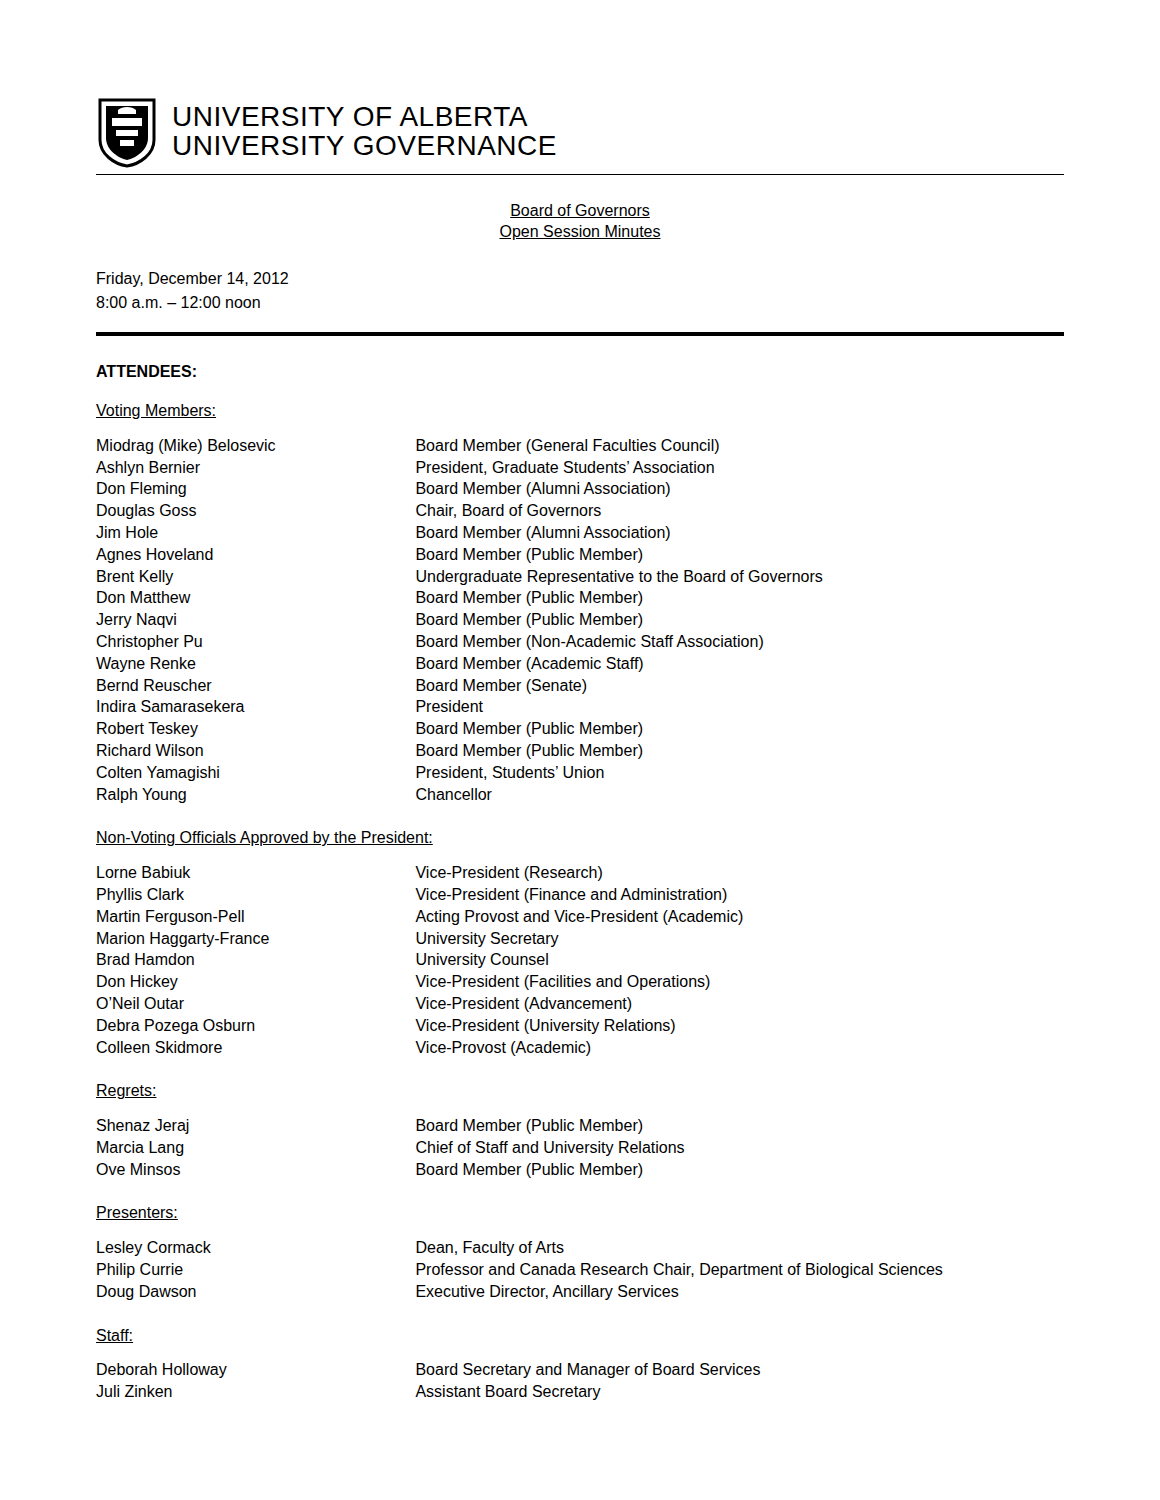UNIVERSITY OF ALBERTA
UNIVERSITY GOVERNANCE
Board of Governors
Open Session Minutes
Friday, December 14, 2012
8:00 a.m. – 12:00 noon
ATTENDEES:
Voting Members:
| Miodrag (Mike) Belosevic | Board Member (General Faculties Council) |
| Ashlyn Bernier | President, Graduate Students’ Association |
| Don Fleming | Board Member (Alumni Association) |
| Douglas Goss | Chair, Board of Governors |
| Jim Hole | Board Member (Alumni Association) |
| Agnes Hoveland | Board Member (Public Member) |
| Brent Kelly | Undergraduate Representative to the Board of Governors |
| Don Matthew | Board Member (Public Member) |
| Jerry Naqvi | Board Member (Public Member) |
| Christopher Pu | Board Member (Non-Academic Staff Association) |
| Wayne Renke | Board Member (Academic Staff) |
| Bernd Reuscher | Board Member (Senate) |
| Indira Samarasekera | President |
| Robert Teskey | Board Member (Public Member) |
| Richard Wilson | Board Member (Public Member) |
| Colten Yamagishi | President, Students’ Union |
| Ralph Young | Chancellor |
Non-Voting Officials Approved by the President:
| Lorne Babiuk | Vice-President (Research) |
| Phyllis Clark | Vice-President (Finance and Administration) |
| Martin Ferguson-Pell | Acting Provost and Vice-President (Academic) |
| Marion Haggarty-France | University Secretary |
| Brad Hamdon | University Counsel |
| Don Hickey | Vice-President (Facilities and Operations) |
| O’Neil Outar | Vice-President (Advancement) |
| Debra Pozega Osburn | Vice-President (University Relations) |
| Colleen Skidmore | Vice-Provost (Academic) |
Regrets:
| Shenaz Jeraj | Board Member (Public Member) |
| Marcia Lang | Chief of Staff and University Relations |
| Ove Minsos | Board Member (Public Member) |
Presenters:
| Lesley Cormack | Dean, Faculty of Arts |
| Philip Currie | Professor and Canada Research Chair, Department of Biological Sciences |
| Doug Dawson | Executive Director, Ancillary Services |
Staff:
| Deborah Holloway | Board Secretary and Manager of Board Services |
| Juli Zinken | Assistant Board Secretary |